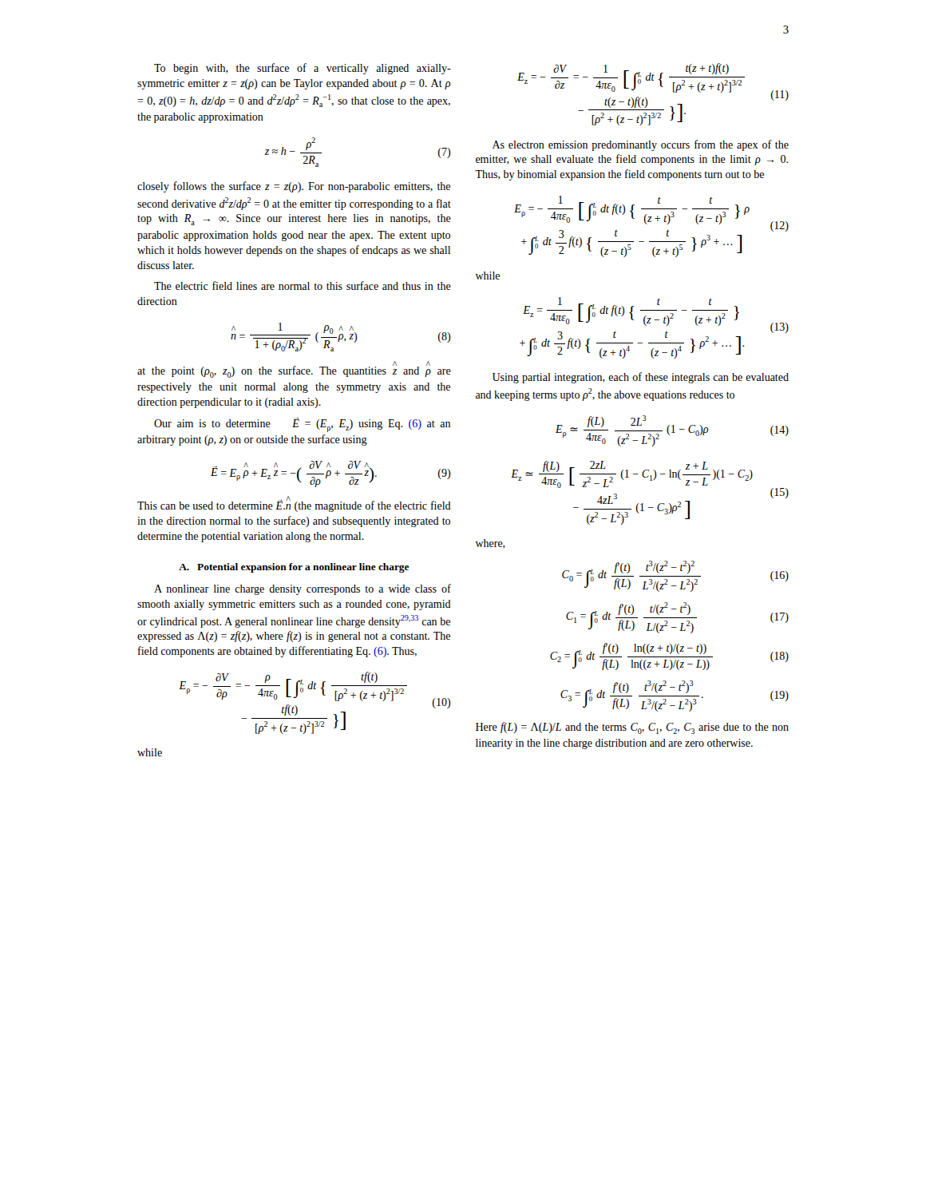3
To begin with, the surface of a vertically aligned axially-symmetric emitter z = z(ρ) can be Taylor expanded about ρ = 0. At ρ = 0, z(0) = h, dz/dρ = 0 and d2z/dρ2 = Ra−1, so that close to the apex, the parabolic approximation
z ≈ h − ρ22Ra (7)
closely follows the surface z = z(ρ). For non-parabolic emitters, the second derivative d2z/dρ2 = 0 at the emitter tip corresponding to a flat top with Ra → ∞. Since our interest here lies in nanotips, the parabolic approximation holds good near the apex. The extent upto which it holds however depends on the shapes of endcaps as we shall discuss later.
The electric field lines are normal to this surface and thus in the direction
n = 1 1 + (ρ0/Ra)2 (ρ0 Ra ρ, z) (8)
at the point (ρ0, z0) on the surface. The quantities z and ρ are respectively the unit normal along the symmetry axis and the direction perpendicular to it (radial axis).
Our aim is to determine E = (Eρ, Ez) using Eq. (6) at an arbitrary point (ρ, z) on or outside the surface using
E = Eρ ρ + Ez z = −( ∂V∂ρ ρ + ∂V∂z z). (9)
This can be used to determine E.n (the magnitude of the electric field in the direction normal to the surface) and subsequently integrated to determine the potential variation along the normal.
A. Potential expansion for a nonlinear line charge
A nonlinear line charge density corresponds to a wide class of smooth axially symmetric emitters such as a rounded cone, pyramid or cylindrical post. A general nonlinear line charge density29,33 can be expressed as Λ(z) = zf(z), where f(z) is in general not a constant. The field components are obtained by differentiating Eq. (6). Thus,
Eρ = − ∂V∂ρ = − ρ 4πε0 [ ∫L 0 dt { tf(t)[ρ2 + (z + t)2]3/2
− tf(t)[ρ2 + (z − t)2]3/2 }] (10)
while
Ez = − ∂V∂z = − 14πε0 [ ∫L 0 dt { t(z + t)f(t)[ρ2 + (z + t)2]3/2
− t(z − t)f(t)[ρ2 + (z − t)2]3/2 }]. (11)
As electron emission predominantly occurs from the apex of the emitter, we shall evaluate the field components in the limit ρ → 0. Thus, by binomial expansion the field components turn out to be
Eρ = − 14πε0 [ ∫L 0 dt f(t) { t(z + t)3 − t(z − t)3 } ρ
+ ∫L 0 dt 32 f(t) { t(z − t)5 − t(z + t)5 } ρ3 + … ] (12)
while
Ez = 14πε0 [ ∫L 0 dt f(t) { t(z − t)2 − t(z + t)2 }
+ ∫L 0 dt 32 f(t) { t(z + t)4 − t(z − t)4 } ρ2 + … ]. (13)
Using partial integration, each of these integrals can be evaluated and keeping terms upto ρ2, the above equations reduces to
Eρ ≃ f(L) 4πε0 2L3(z2 − L2)2 (1 − C0)ρ (14)
Ez ≃ f(L) 4πε0 [ 2zL z2 − L2 (1 − C1) − ln(z + L z − L)(1 − C2)
− 4zL3(z2 − L2)3 (1 − C3)ρ2 ] (15)
where,
C0 = ∫L 0 dt f′(t) f(L) t3/(z2 − t2)2 L3/(z2 − L2)2 (16) C1 = ∫L 0 dt f′(t) f(L) t/(z2 − t2) L/(z2 − L2) (17) C2 = ∫L 0 dt f′(t) f(L) ln((z + t)/(z − t)) ln((z + L)/(z − L)) (18) C3 = ∫L 0 dt f′(t) f(L) t3/(z2 − t2)3 L3/(z2 − L2)3. (19)
Here f(L) = Λ(L)/L and the terms C0, C1, C2, C3 arise due to the non linearity in the line charge distribution and are zero otherwise.